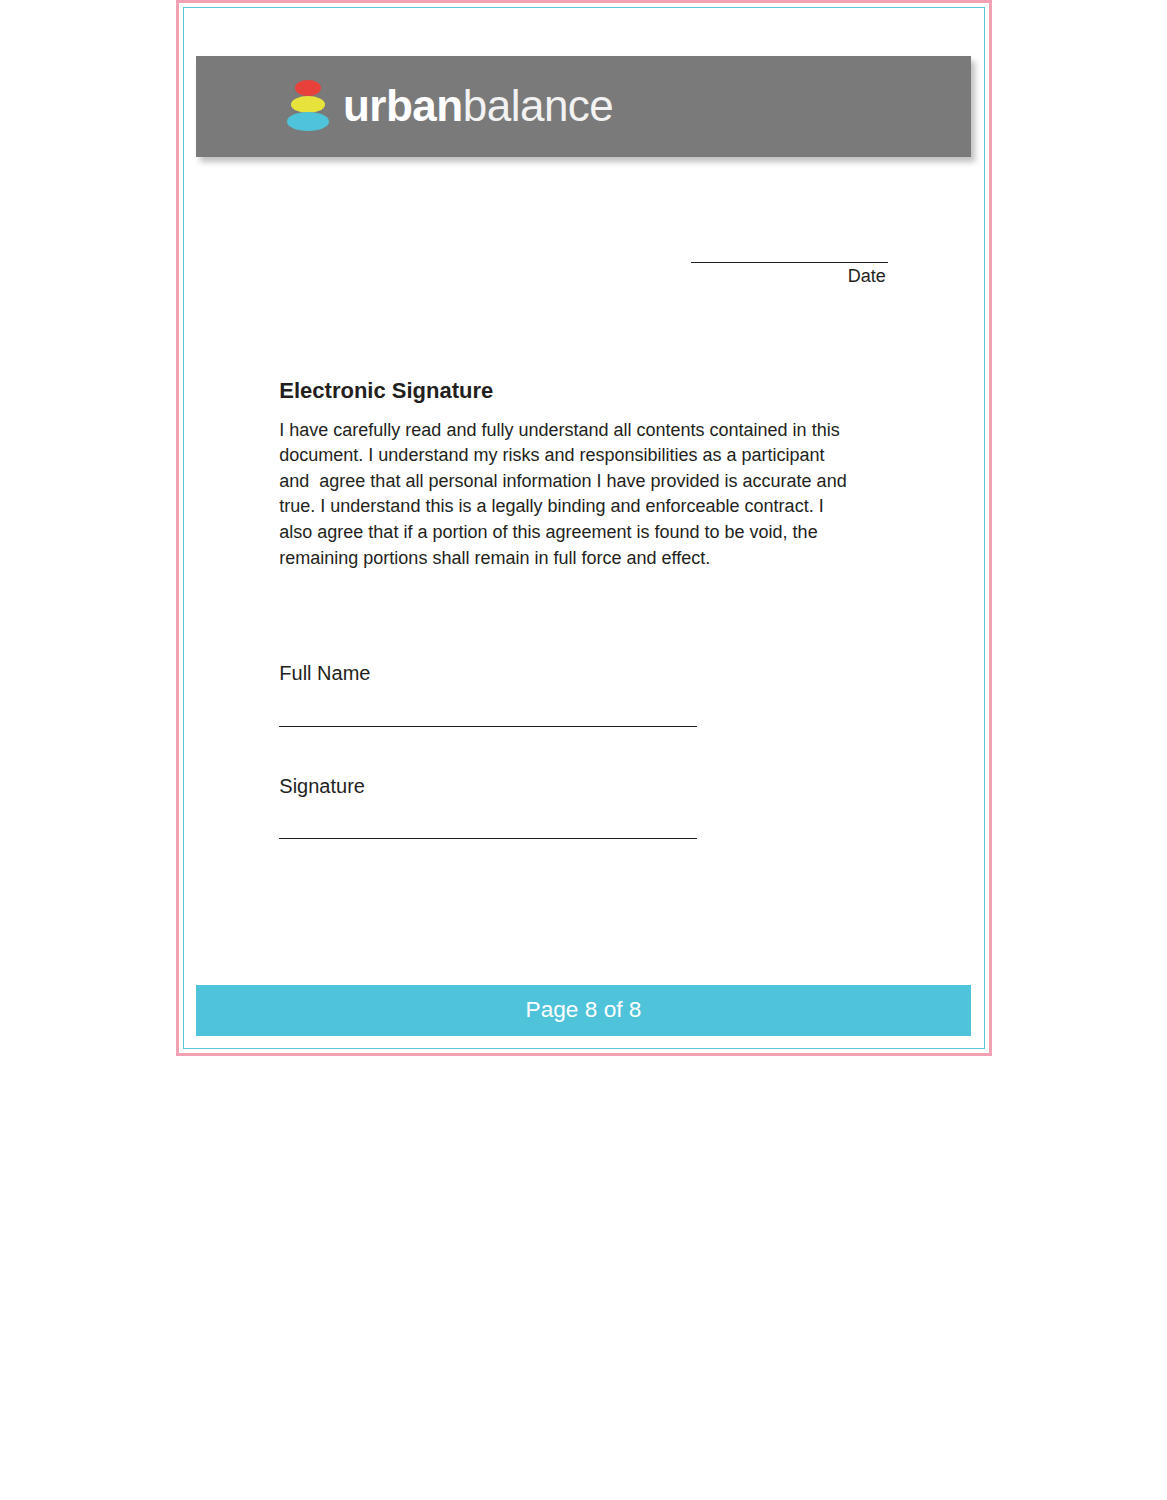urban balance
Date
Electronic Signature
I have carefully read and fully understand all contents contained in this document. I understand my risks and responsibilities as a participant and agree that all personal information I have provided is accurate and true. I understand this is a legally binding and enforceable contract. I also agree that if a portion of this agreement is found to be void, the remaining portions shall remain in full force and effect.
Full Name
Signature
Page 8 of 8